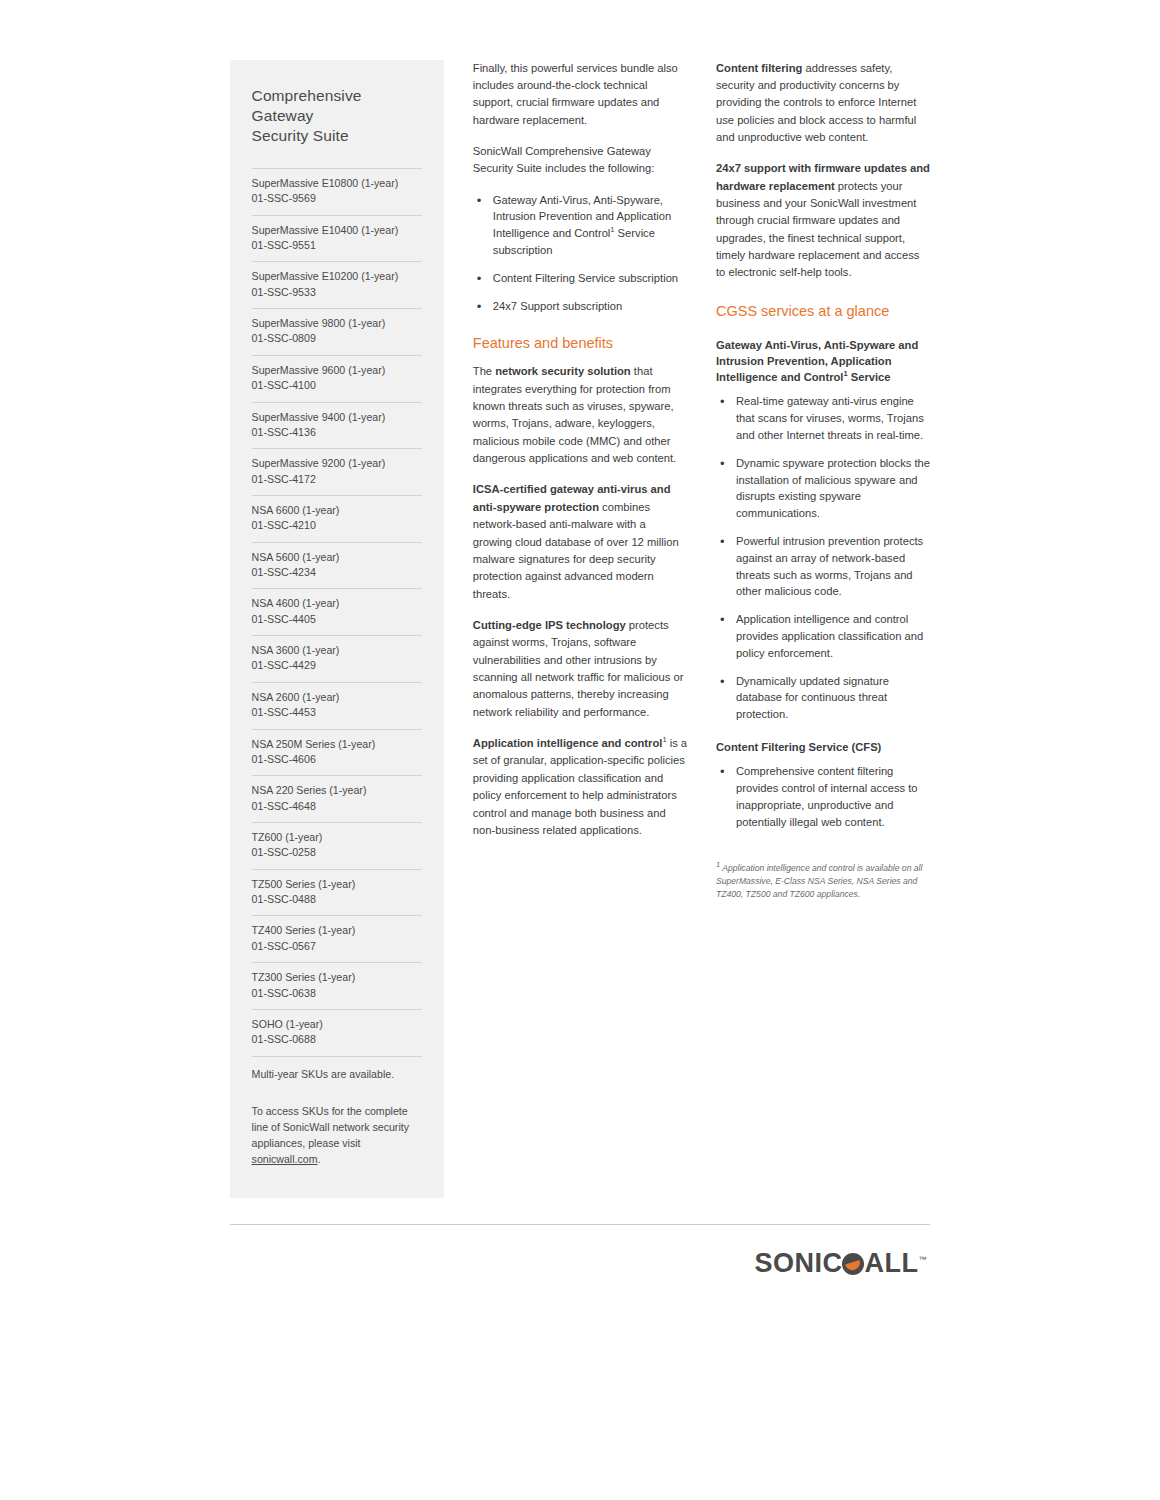Comprehensive Gateway
Security Suite
SuperMassive E10800 (1-year)
01-SSC-9569
SuperMassive E10400 (1-year)
01-SSC-9551
SuperMassive E10200 (1-year)
01-SSC-9533
SuperMassive 9800 (1-year)
01-SSC-0809
SuperMassive 9600 (1-year)
01-SSC-4100
SuperMassive 9400 (1-year)
01-SSC-4136
SuperMassive 9200 (1-year)
01-SSC-4172
NSA 6600 (1-year)
01-SSC-4210
NSA 5600 (1-year)
01-SSC-4234
NSA 4600 (1-year)
01-SSC-4405
NSA 3600 (1-year)
01-SSC-4429
NSA 2600 (1-year)
01-SSC-4453
NSA 250M Series (1-year)
01-SSC-4606
NSA 220 Series (1-year)
01-SSC-4648
TZ600 (1-year)
01-SSC-0258
TZ500 Series (1-year)
01-SSC-0488
TZ400 Series (1-year)
01-SSC-0567
TZ300 Series (1-year)
01-SSC-0638
SOHO (1-year)
01-SSC-0688
Multi-year SKUs are available.
To access SKUs for the complete line of SonicWall network security appliances, please visit sonicwall.com.
Finally, this powerful services bundle also includes around-the-clock technical support, crucial firmware updates and hardware replacement.
SonicWall Comprehensive Gateway Security Suite includes the following:
Gateway Anti-Virus, Anti-Spyware, Intrusion Prevention and Application Intelligence and Control1 Service subscription
Content Filtering Service subscription
24x7 Support subscription
Features and benefits
The network security solution that integrates everything for protection from known threats such as viruses, spyware, worms, Trojans, adware, keyloggers, malicious mobile code (MMC) and other dangerous applications and web content.
ICSA-certified gateway anti-virus and anti-spyware protection combines network-based anti-malware with a growing cloud database of over 12 million malware signatures for deep security protection against advanced modern threats.
Cutting-edge IPS technology protects against worms, Trojans, software vulnerabilities and other intrusions by scanning all network traffic for malicious or anomalous patterns, thereby increasing network reliability and performance.
Application intelligence and control1 is a set of granular, application-specific policies providing application classification and policy enforcement to help administrators control and manage both business and non-business related applications.
Content filtering addresses safety, security and productivity concerns by providing the controls to enforce Internet use policies and block access to harmful and unproductive web content.
24x7 support with firmware updates and hardware replacement protects your business and your SonicWall investment through crucial firmware updates and upgrades, the finest technical support, timely hardware replacement and access to electronic self-help tools.
CGSS services at a glance
Gateway Anti-Virus, Anti-Spyware and Intrusion Prevention, Application Intelligence and Control1 Service
Real-time gateway anti-virus engine that scans for viruses, worms, Trojans and other Internet threats in real-time.
Dynamic spyware protection blocks the installation of malicious spyware and disrupts existing spyware communications.
Powerful intrusion prevention protects against an array of network-based threats such as worms, Trojans and other malicious code.
Application intelligence and control provides application classification and policy enforcement.
Dynamically updated signature database for continuous threat protection.
Content Filtering Service (CFS)
Comprehensive content filtering provides control of internal access to inappropriate, unproductive and potentially illegal web content.
1 Application intelligence and control is available on all SuperMassive, E-Class NSA Series, NSA Series and TZ400, TZ500 and TZ600 appliances.
SONIC ALL™